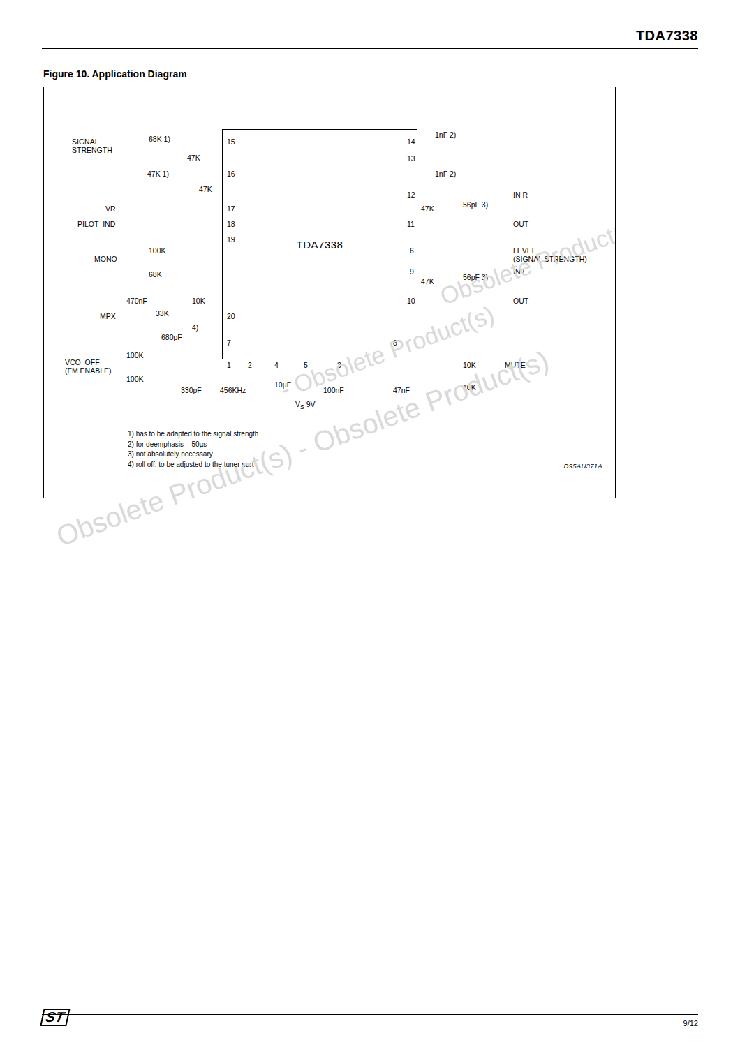TDA7338
Figure 10. Application Diagram
Obsolete Product(s)
- Obsolete Product(s)
TDA7338
SIGNAL
STRENGTH
68K 1)
47K
47K 1)
47K
VR
PILOT_IND
MONO
100K
68K
470nF
MPX
33K
10K
4)
680pF
VCO_OFF
(FM ENABLE)
100K
100K
330pF
456KHz
10µF
100nF
VS 9V
47nF
10K
10K
MUTE
1nF 2)
1nF 2)
47K
56pF 3)
IN R
OUT
LEVEL
(SIGNAL STRENGTH)
47K
56pF 3)
IN L
OUT
15
16
17
18
19
20
7
1
2
4
5
3
8
14
13
12
11
6
9
10
1) has to be adapted to the signal strength
2) for deemphasis = 50µs
3) not absolutely necessary
4) roll off: to be adjusted to the tuner part
D95AU371A
Obsolete Product(s) - Obsolete Product(s)
9/12
ST